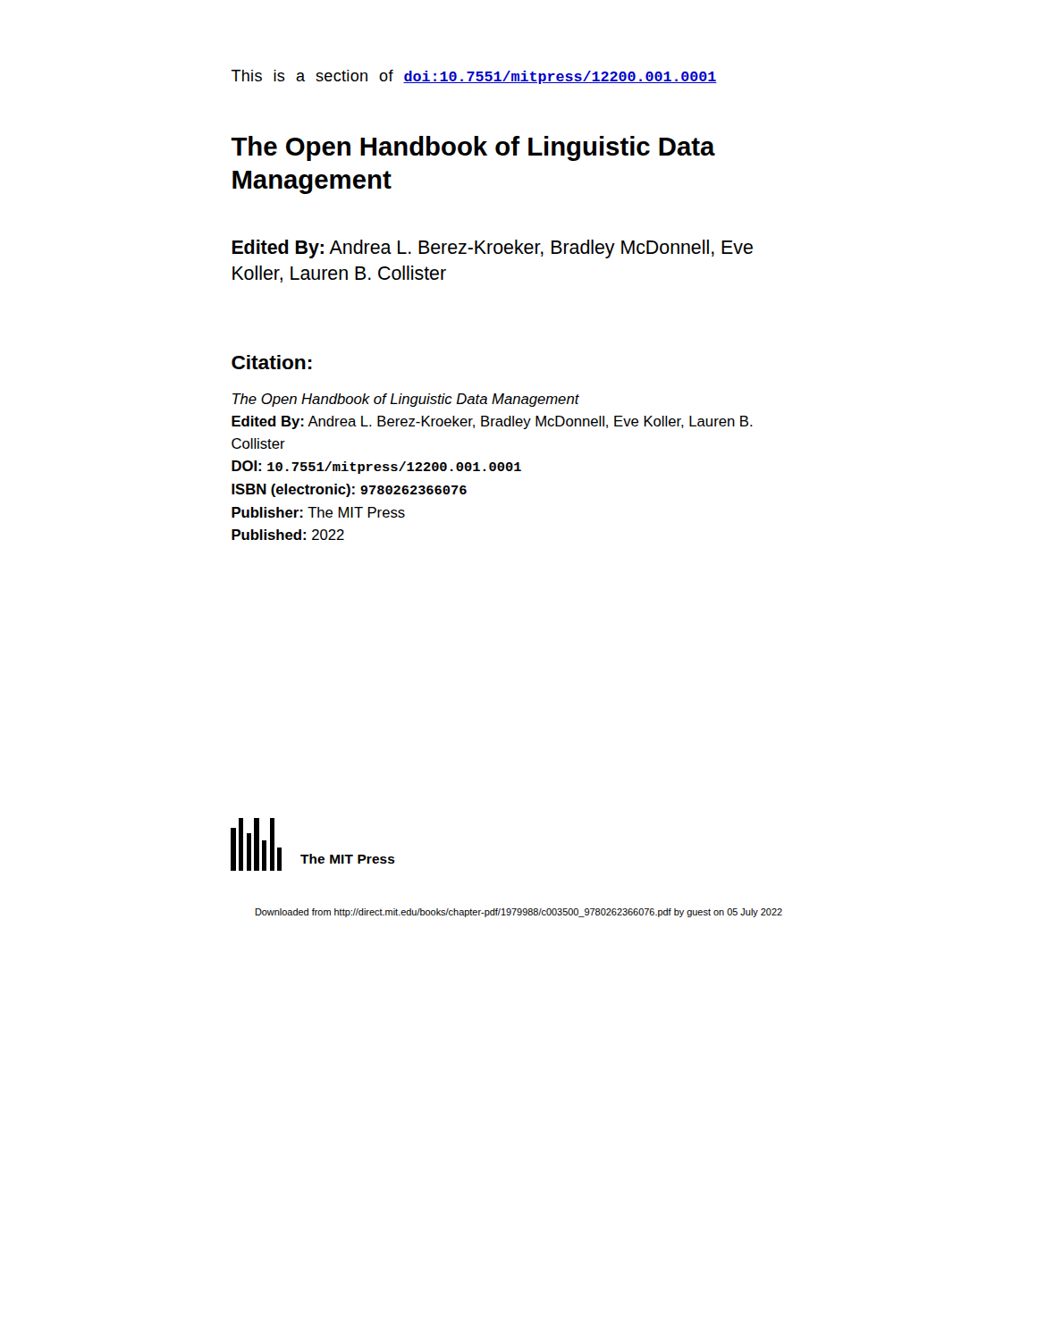This is a section of doi:10.7551/mitpress/12200.001.0001
The Open Handbook of Linguistic Data Management
Edited By: Andrea L. Berez-Kroeker, Bradley McDonnell, Eve Koller, Lauren B. Collister
Citation:
The Open Handbook of Linguistic Data Management
Edited By: Andrea L. Berez-Kroeker, Bradley McDonnell, Eve Koller, Lauren B. Collister
DOI: 10.7551/mitpress/12200.001.0001
ISBN (electronic): 9780262366076
Publisher: The MIT Press
Published: 2022
The MIT Press
Downloaded from http://direct.mit.edu/books/chapter-pdf/1979988/c003500_9780262366076.pdf by guest on 05 July 2022